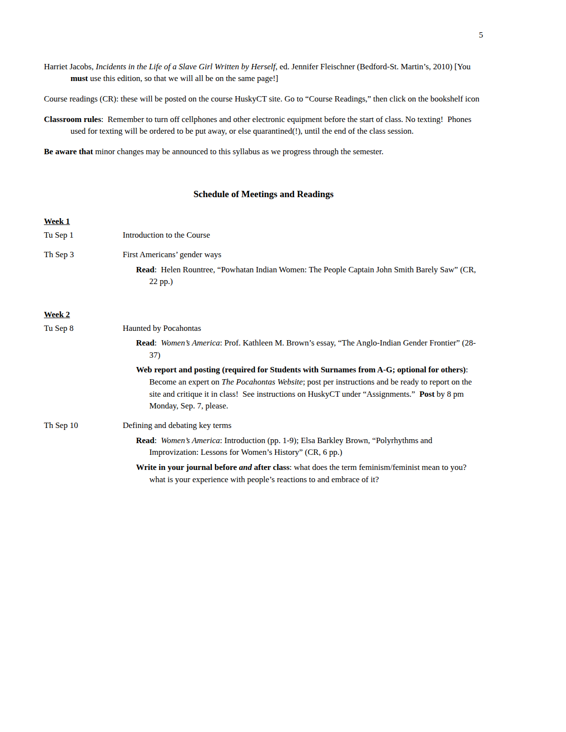5
Harriet Jacobs, Incidents in the Life of a Slave Girl Written by Herself, ed. Jennifer Fleischner (Bedford-St. Martin’s, 2010) [You must use this edition, so that we will all be on the same page!]
Course readings (CR): these will be posted on the course HuskyCT site. Go to “Course Readings,” then click on the bookshelf icon
Classroom rules: Remember to turn off cellphones and other electronic equipment before the start of class. No texting! Phones used for texting will be ordered to be put away, or else quarantined(!), until the end of the class session.
Be aware that minor changes may be announced to this syllabus as we progress through the semester.
Schedule of Meetings and Readings
Week 1
| Tu Sep 1 | Introduction to the Course |
| Th Sep 3 | First Americans’ gender ways Read : Helen Rountree, “Powhatan Indian Women: The People Captain John Smith Barely Saw” (CR, 22 pp.) |
Week 2
| Tu Sep 8 | Haunted by Pocahontas Read : Women’s America : Prof. Kathleen M. Brown’s essay, “The Anglo-Indian Gender Frontier” (28-37) Web report and posting (required for Students with Surnames from A-G; optional for others) : Become an expert on The Pocahontas Website ; post per instructions and be ready to report on the site and critique it in class! See instructions on HuskyCT under “Assignments.” Post by 8 pm Monday, Sep. 7, please. |
| Th Sep 10 | Defining and debating key terms Read : Women’s America : Introduction (pp. 1-9); Elsa Barkley Brown, “Polyrhythms and Improvization: Lessons for Women’s History” (CR, 6 pp.) Write in your journal before and after class : what does the term feminism/feminist mean to you? what is your experience with people’s reactions to and embrace of it? |